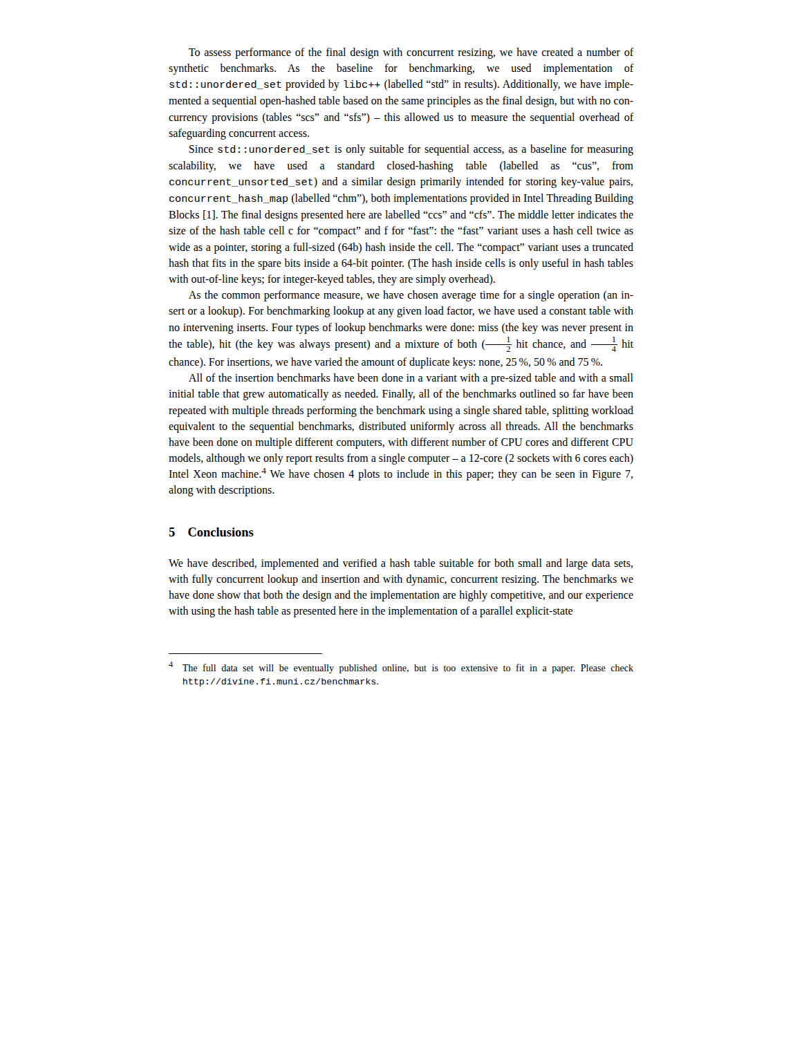To assess performance of the final design with concurrent resizing, we have created a number of synthetic benchmarks. As the baseline for benchmarking, we used implementation of std::unordered_set provided by libc++ (labelled “std” in results). Additionally, we have implemented a sequential open-hashed table based on the same principles as the final design, but with no concurrency provisions (tables “scs” and “sfs”) – this allowed us to measure the sequential overhead of safeguarding concurrent access.
Since std::unordered_set is only suitable for sequential access, as a baseline for measuring scalability, we have used a standard closed-hashing table (labelled as “cus”, from concurrent_unsorted_set) and a similar design primarily intended for storing key-value pairs, concurrent_hash_map (labelled “chm”), both implementations provided in Intel Threading Building Blocks [1]. The final designs presented here are labelled “ccs” and “cfs”. The middle letter indicates the size of the hash table cell c for “compact” and f for “fast”: the “fast” variant uses a hash cell twice as wide as a pointer, storing a full-sized (64b) hash inside the cell. The “compact” variant uses a truncated hash that fits in the spare bits inside a 64-bit pointer. (The hash inside cells is only useful in hash tables with out-of-line keys; for integer-keyed tables, they are simply overhead).
As the common performance measure, we have chosen average time for a single operation (an insert or a lookup). For benchmarking lookup at any given load factor, we have used a constant table with no intervening inserts. Four types of lookup benchmarks were done: miss (the key was never present in the table), hit (the key was always present) and a mixture of both (12 hit chance, and 14 hit chance). For insertions, we have varied the amount of duplicate keys: none, 25 %, 50 % and 75 %.
All of the insertion benchmarks have been done in a variant with a pre-sized table and with a small initial table that grew automatically as needed. Finally, all of the benchmarks outlined so far have been repeated with multiple threads performing the benchmark using a single shared table, splitting workload equivalent to the sequential benchmarks, distributed uniformly across all threads. All the benchmarks have been done on multiple different computers, with different number of CPU cores and different CPU models, although we only report results from a single computer – a 12-core (2 sockets with 6 cores each) Intel Xeon machine.4 We have chosen 4 plots to include in this paper; they can be seen in Figure 7, along with descriptions.
5 Conclusions
We have described, implemented and verified a hash table suitable for both small and large data sets, with fully concurrent lookup and insertion and with dynamic, concurrent resizing. The benchmarks we have done show that both the design and the implementation are highly competitive, and our experience with using the hash table as presented here in the implementation of a parallel explicit-state
4 The full data set will be eventually published online, but is too extensive to fit in a paper. Please check http://divine.fi.muni.cz/benchmarks.